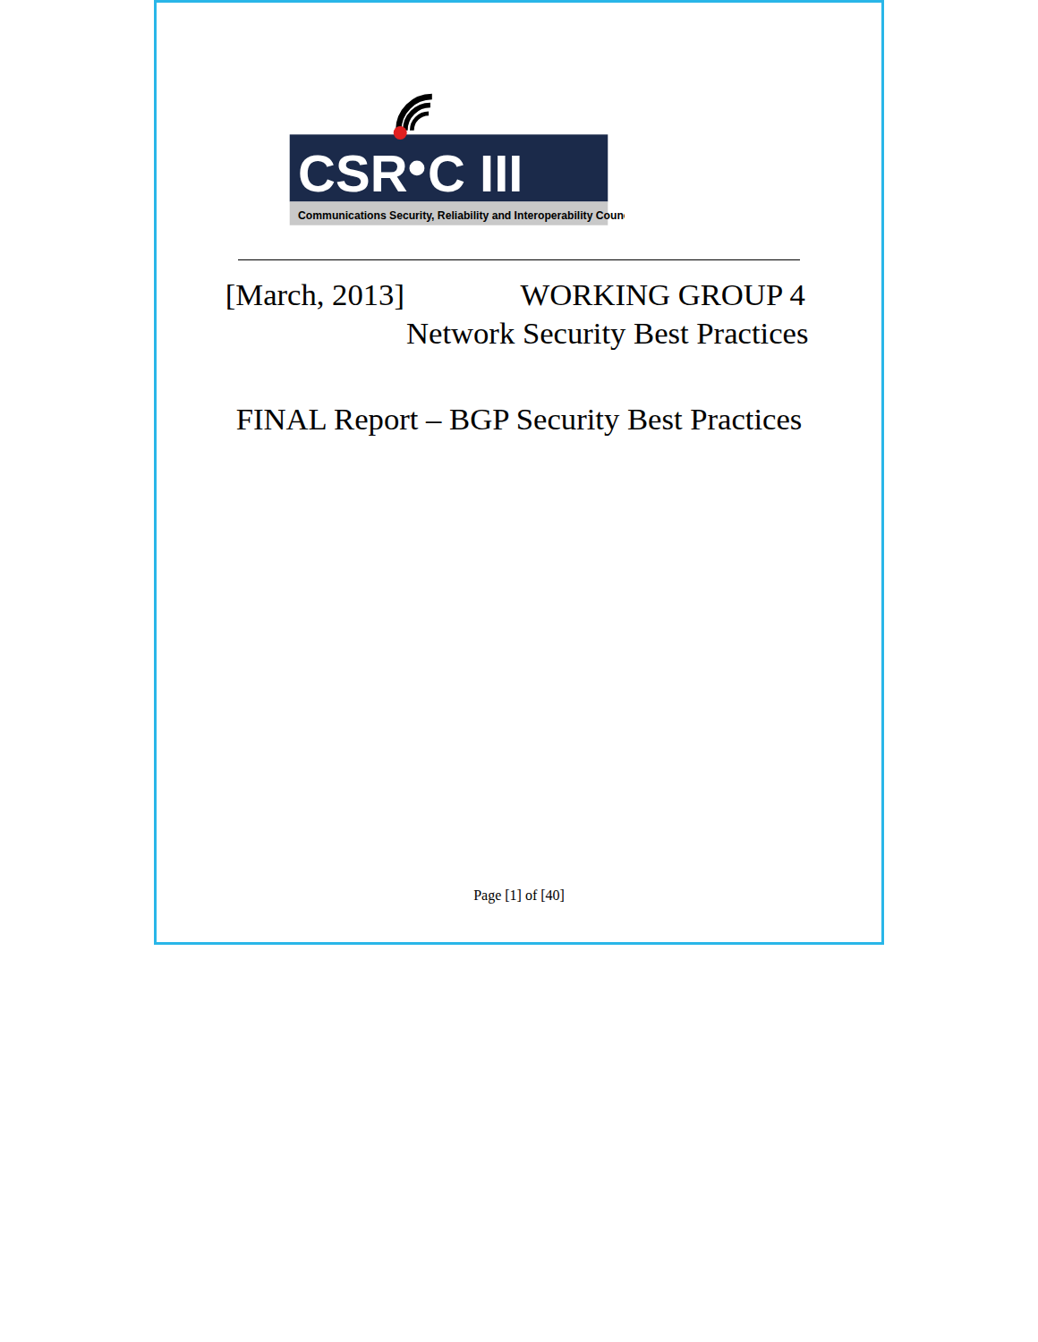[March, 2013] WORKING GROUP 4
Network Security Best Practices
FINAL Report – BGP Security Best Practices
Page [1] of [40]